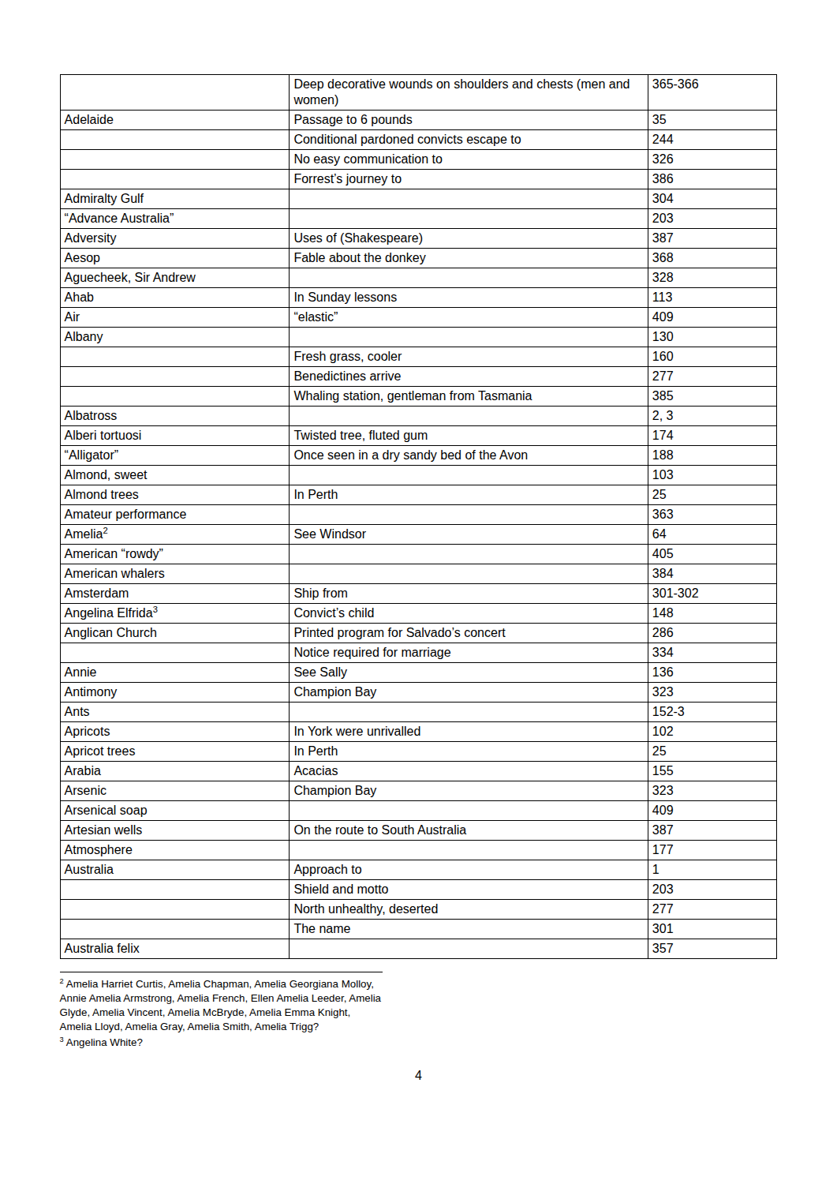| | Deep decorative wounds on shoulders and chests (men and women) | 365-366 |
| Adelaide | Passage to 6 pounds | 35 |
| | Conditional pardoned convicts escape to | 244 |
| | No easy communication to | 326 |
| | Forrest’s journey to | 386 |
| Admiralty Gulf | | 304 |
| “Advance Australia” | | 203 |
| Adversity | Uses of (Shakespeare) | 387 |
| Aesop | Fable about the donkey | 368 |
| Aguecheek, Sir Andrew | | 328 |
| Ahab | In Sunday lessons | 113 |
| Air | “elastic” | 409 |
| Albany | | 130 |
| | Fresh grass, cooler | 160 |
| | Benedictines arrive | 277 |
| | Whaling station, gentleman from Tasmania | 385 |
| Albatross | | 2, 3 |
| Alberi tortuosi | Twisted tree, fluted gum | 174 |
| “Alligator” | Once seen in a dry sandy bed of the Avon | 188 |
| Almond, sweet | | 103 |
| Almond trees | In Perth | 25 |
| Amateur performance | | 363 |
| Amelia 2 | See Windsor | 64 |
| American “rowdy” | | 405 |
| American whalers | | 384 |
| Amsterdam | Ship from | 301-302 |
| Angelina Elfrida 3 | Convict’s child | 148 |
| Anglican Church | Printed program for Salvado’s concert | 286 |
| | Notice required for marriage | 334 |
| Annie | See Sally | 136 |
| Antimony | Champion Bay | 323 |
| Ants | | 152-3 |
| Apricots | In York were unrivalled | 102 |
| Apricot trees | In Perth | 25 |
| Arabia | Acacias | 155 |
| Arsenic | Champion Bay | 323 |
| Arsenical soap | | 409 |
| Artesian wells | On the route to South Australia | 387 |
| Atmosphere | | 177 |
| Australia | Approach to | 1 |
| | Shield and motto | 203 |
| | North unhealthy, deserted | 277 |
| | The name | 301 |
| Australia felix | | 357 |
2 Amelia Harriet Curtis, Amelia Chapman, Amelia Georgiana Molloy, Annie Amelia Armstrong, Amelia French, Ellen Amelia Leeder, Amelia Glyde, Amelia Vincent, Amelia McBryde, Amelia Emma Knight, Amelia Lloyd, Amelia Gray, Amelia Smith, Amelia Trigg?
3 Angelina White?
4